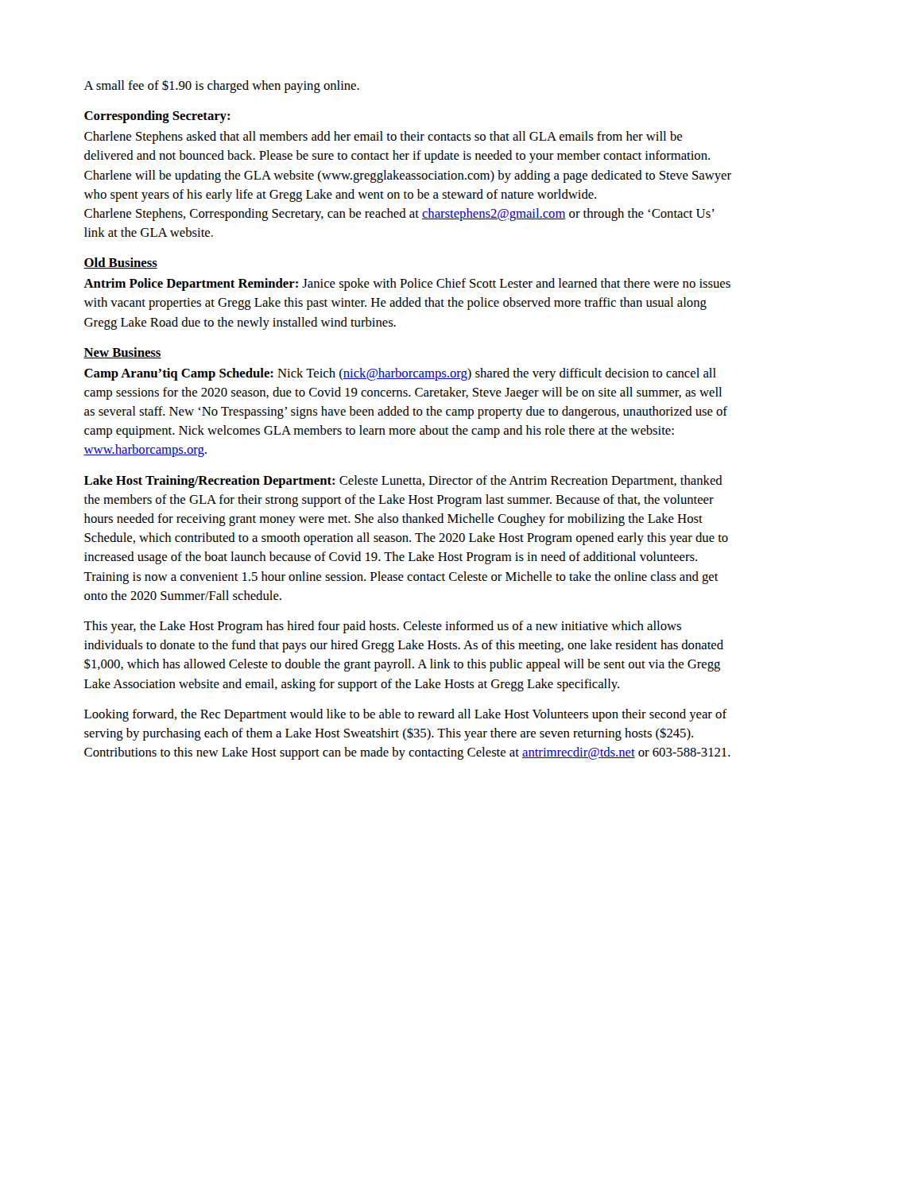A small fee of $1.90 is charged when paying online.
Corresponding Secretary:
Charlene Stephens asked that all members add her email to their contacts so that all GLA emails from her will be delivered and not bounced back. Please be sure to contact her if update is needed to your member contact information.
Charlene will be updating the GLA website (www.gregglakeassociation.com) by adding a page dedicated to Steve Sawyer who spent years of his early life at Gregg Lake and went on to be a steward of nature worldwide.
Charlene Stephens, Corresponding Secretary, can be reached at charstephens2@gmail.com or through the ‘Contact Us’ link at the GLA website.
Old Business
Antrim Police Department Reminder: Janice spoke with Police Chief Scott Lester and learned that there were no issues with vacant properties at Gregg Lake this past winter. He added that the police observed more traffic than usual along Gregg Lake Road due to the newly installed wind turbines.
New Business
Camp Aranu’tiq Camp Schedule: Nick Teich (nick@harborcamps.org) shared the very difficult decision to cancel all camp sessions for the 2020 season, due to Covid 19 concerns. Caretaker, Steve Jaeger will be on site all summer, as well as several staff. New ‘No Trespassing’ signs have been added to the camp property due to dangerous, unauthorized use of camp equipment. Nick welcomes GLA members to learn more about the camp and his role there at the website: www.harborcamps.org.
Lake Host Training/Recreation Department: Celeste Lunetta, Director of the Antrim Recreation Department, thanked the members of the GLA for their strong support of the Lake Host Program last summer. Because of that, the volunteer hours needed for receiving grant money were met. She also thanked Michelle Coughey for mobilizing the Lake Host Schedule, which contributed to a smooth operation all season. The 2020 Lake Host Program opened early this year due to increased usage of the boat launch because of Covid 19. The Lake Host Program is in need of additional volunteers. Training is now a convenient 1.5 hour online session. Please contact Celeste or Michelle to take the online class and get onto the 2020 Summer/Fall schedule.
This year, the Lake Host Program has hired four paid hosts. Celeste informed us of a new initiative which allows individuals to donate to the fund that pays our hired Gregg Lake Hosts. As of this meeting, one lake resident has donated $1,000, which has allowed Celeste to double the grant payroll. A link to this public appeal will be sent out via the Gregg Lake Association website and email, asking for support of the Lake Hosts at Gregg Lake specifically.
Looking forward, the Rec Department would like to be able to reward all Lake Host Volunteers upon their second year of serving by purchasing each of them a Lake Host Sweatshirt ($35). This year there are seven returning hosts ($245). Contributions to this new Lake Host support can be made by contacting Celeste at antrimrecdir@tds.net or 603-588-3121.